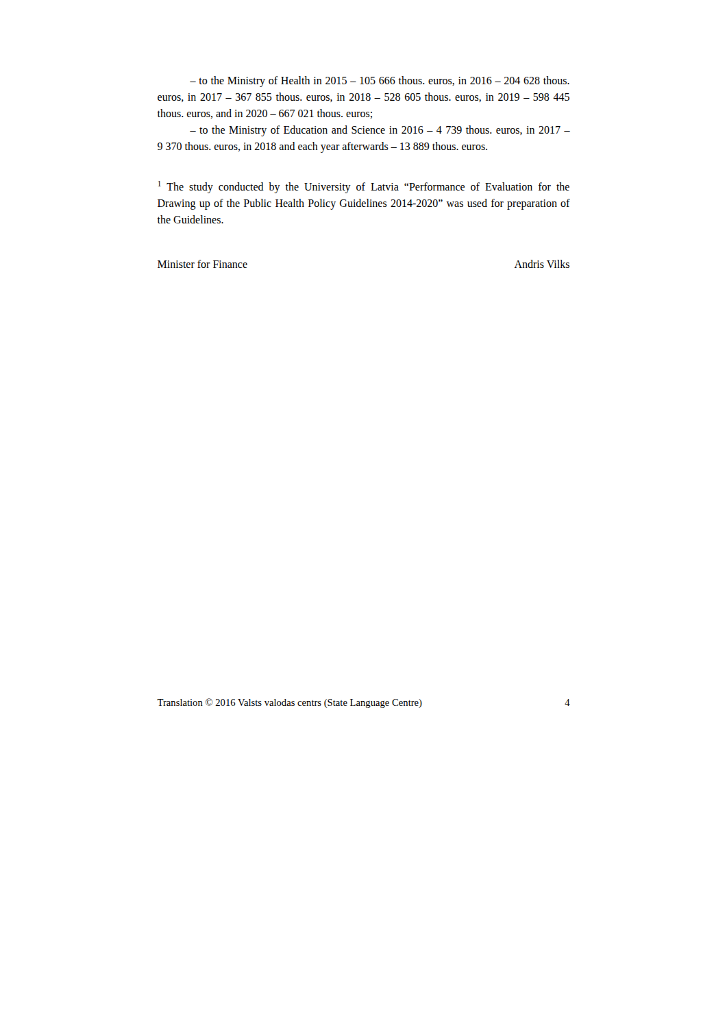– to the Ministry of Health in 2015 – 105 666 thous. euros, in 2016 – 204 628 thous. euros, in 2017 – 367 855 thous. euros, in 2018 – 528 605 thous. euros, in 2019 – 598 445 thous. euros, and in 2020 – 667 021 thous. euros;
– to the Ministry of Education and Science in 2016 – 4 739 thous. euros, in 2017 – 9 370 thous. euros, in 2018 and each year afterwards – 13 889 thous. euros.
1 The study conducted by the University of Latvia “Performance of Evaluation for the Drawing up of the Public Health Policy Guidelines 2014-2020” was used for preparation of the Guidelines.
Minister for Finance Andris Vilks
Translation © 2016 Valsts valodas centrs (State Language Centre) 4